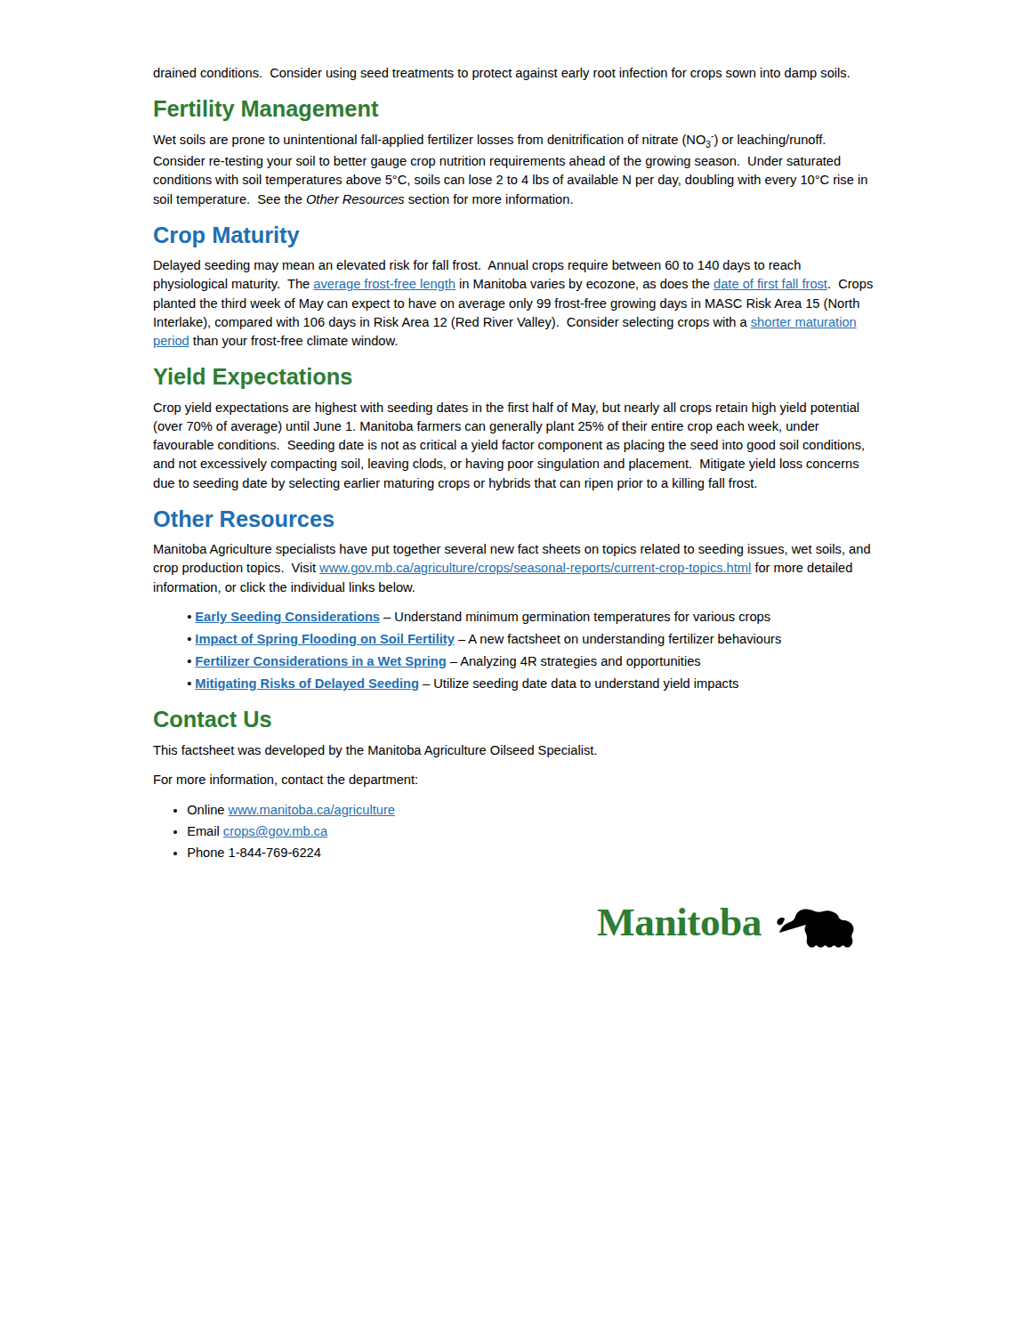drained conditions. Consider using seed treatments to protect against early root infection for crops sown into damp soils.
Fertility Management
Wet soils are prone to unintentional fall-applied fertilizer losses from denitrification of nitrate (NO3-) or leaching/runoff. Consider re-testing your soil to better gauge crop nutrition requirements ahead of the growing season. Under saturated conditions with soil temperatures above 5°C, soils can lose 2 to 4 lbs of available N per day, doubling with every 10°C rise in soil temperature. See the Other Resources section for more information.
Crop Maturity
Delayed seeding may mean an elevated risk for fall frost. Annual crops require between 60 to 140 days to reach physiological maturity. The average frost-free length in Manitoba varies by ecozone, as does the date of first fall frost. Crops planted the third week of May can expect to have on average only 99 frost-free growing days in MASC Risk Area 15 (North Interlake), compared with 106 days in Risk Area 12 (Red River Valley). Consider selecting crops with a shorter maturation period than your frost-free climate window.
Yield Expectations
Crop yield expectations are highest with seeding dates in the first half of May, but nearly all crops retain high yield potential (over 70% of average) until June 1. Manitoba farmers can generally plant 25% of their entire crop each week, under favourable conditions. Seeding date is not as critical a yield factor component as placing the seed into good soil conditions, and not excessively compacting soil, leaving clods, or having poor singulation and placement. Mitigate yield loss concerns due to seeding date by selecting earlier maturing crops or hybrids that can ripen prior to a killing fall frost.
Other Resources
Manitoba Agriculture specialists have put together several new fact sheets on topics related to seeding issues, wet soils, and crop production topics. Visit www.gov.mb.ca/agriculture/crops/seasonal-reports/current-crop-topics.html for more detailed information, or click the individual links below.
• Early Seeding Considerations – Understand minimum germination temperatures for various crops
• Impact of Spring Flooding on Soil Fertility – A new factsheet on understanding fertilizer behaviours
• Fertilizer Considerations in a Wet Spring – Analyzing 4R strategies and opportunities
• Mitigating Risks of Delayed Seeding – Utilize seeding date data to understand yield impacts
Contact Us
This factsheet was developed by the Manitoba Agriculture Oilseed Specialist.
For more information, contact the department:
Online www.manitoba.ca/agriculture
Email crops@gov.mb.ca
Phone 1-844-769-6224
Manitoba